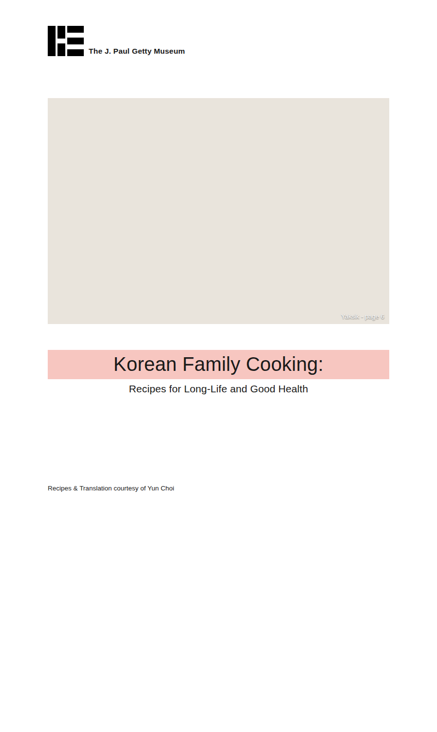The J. Paul Getty Museum
Yaksik - page 6
Korean Family Cooking:
Recipes for Long-Life and Good Health
Recipes & Translation courtesy of Yun Choi